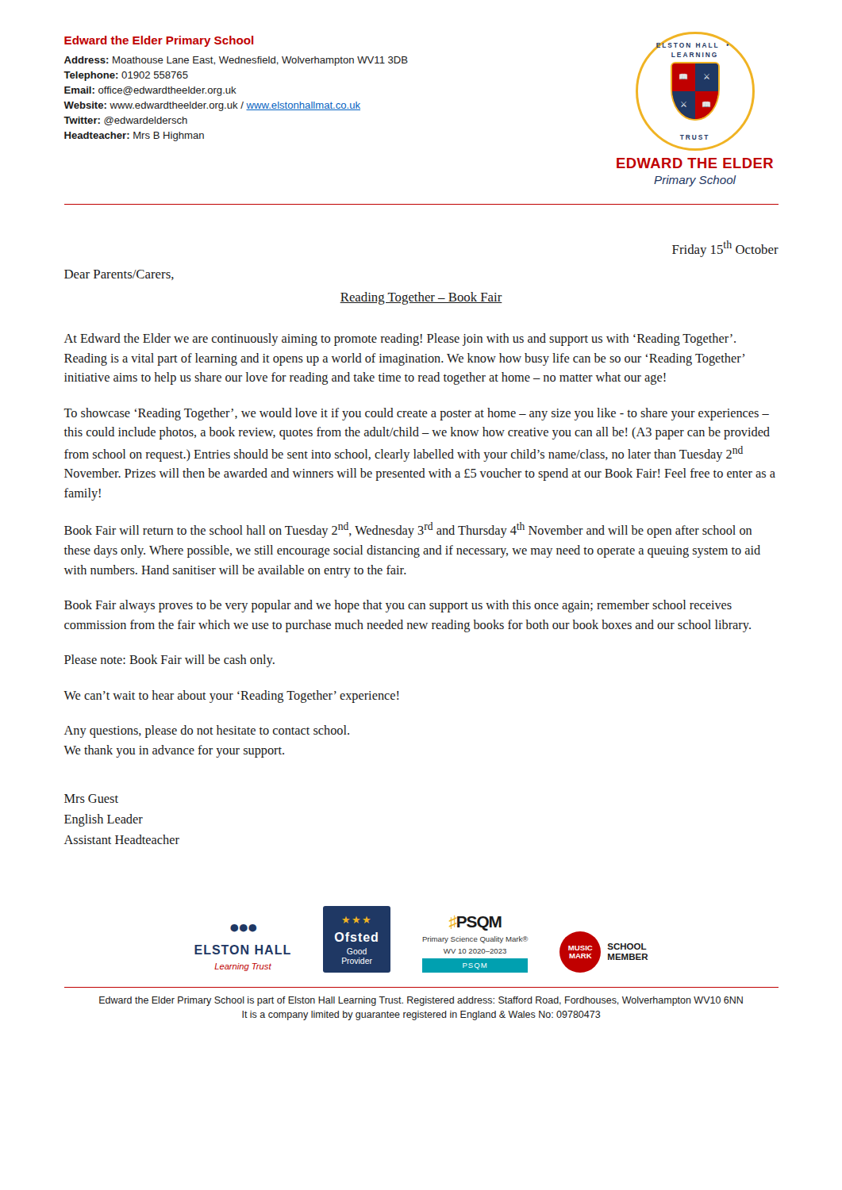Edward the Elder Primary School
Address: Moathouse Lane East, Wednesfield, Wolverhampton WV11 3DB
Telephone: 01902 558765
Email: office@edwardtheelder.org.uk
Website: www.edwardtheelder.org.uk / www.elstonhallmat.co.uk
Twitter: @edwardeldersch
Headteacher: Mrs B Highman
ELSTON HALL • LEARNING
📖
⚔
⚔
📖
TRUST
EDWARD THE ELDER
Primary School
Friday 15th October
Dear Parents/Carers,
Reading Together – Book Fair
At Edward the Elder we are continuously aiming to promote reading! Please join with us and support us with ‘Reading Together’. Reading is a vital part of learning and it opens up a world of imagination. We know how busy life can be so our ‘Reading Together’ initiative aims to help us share our love for reading and take time to read together at home – no matter what our age!
To showcase ‘Reading Together’, we would love it if you could create a poster at home – any size you like - to share your experiences – this could include photos, a book review, quotes from the adult/child – we know how creative you can all be! (A3 paper can be provided from school on request.) Entries should be sent into school, clearly labelled with your child’s name/class, no later than Tuesday 2nd November. Prizes will then be awarded and winners will be presented with a £5 voucher to spend at our Book Fair! Feel free to enter as a family!
Book Fair will return to the school hall on Tuesday 2nd, Wednesday 3rd and Thursday 4th November and will be open after school on these days only. Where possible, we still encourage social distancing and if necessary, we may need to operate a queuing system to aid with numbers. Hand sanitiser will be available on entry to the fair.
Book Fair always proves to be very popular and we hope that you can support us with this once again; remember school receives commission from the fair which we use to purchase much needed new reading books for both our book boxes and our school library.
Please note: Book Fair will be cash only.
We can’t wait to hear about your ‘Reading Together’ experience!
Any questions, please do not hesitate to contact school.
We thank you in advance for your support.
Mrs Guest
English Leader
Assistant Headteacher
●●●
ELSTON HALL
Learning Trust
★★★
Ofsted
Good
Provider
♯PSQM
Primary Science Quality Mark®
WV 10 2020–2023
PSQM
MUSIC
MARK
SCHOOL
MEMBER
Edward the Elder Primary School is part of Elston Hall Learning Trust. Registered address: Stafford Road, Fordhouses, Wolverhampton WV10 6NN
It is a company limited by guarantee registered in England & Wales No: 09780473